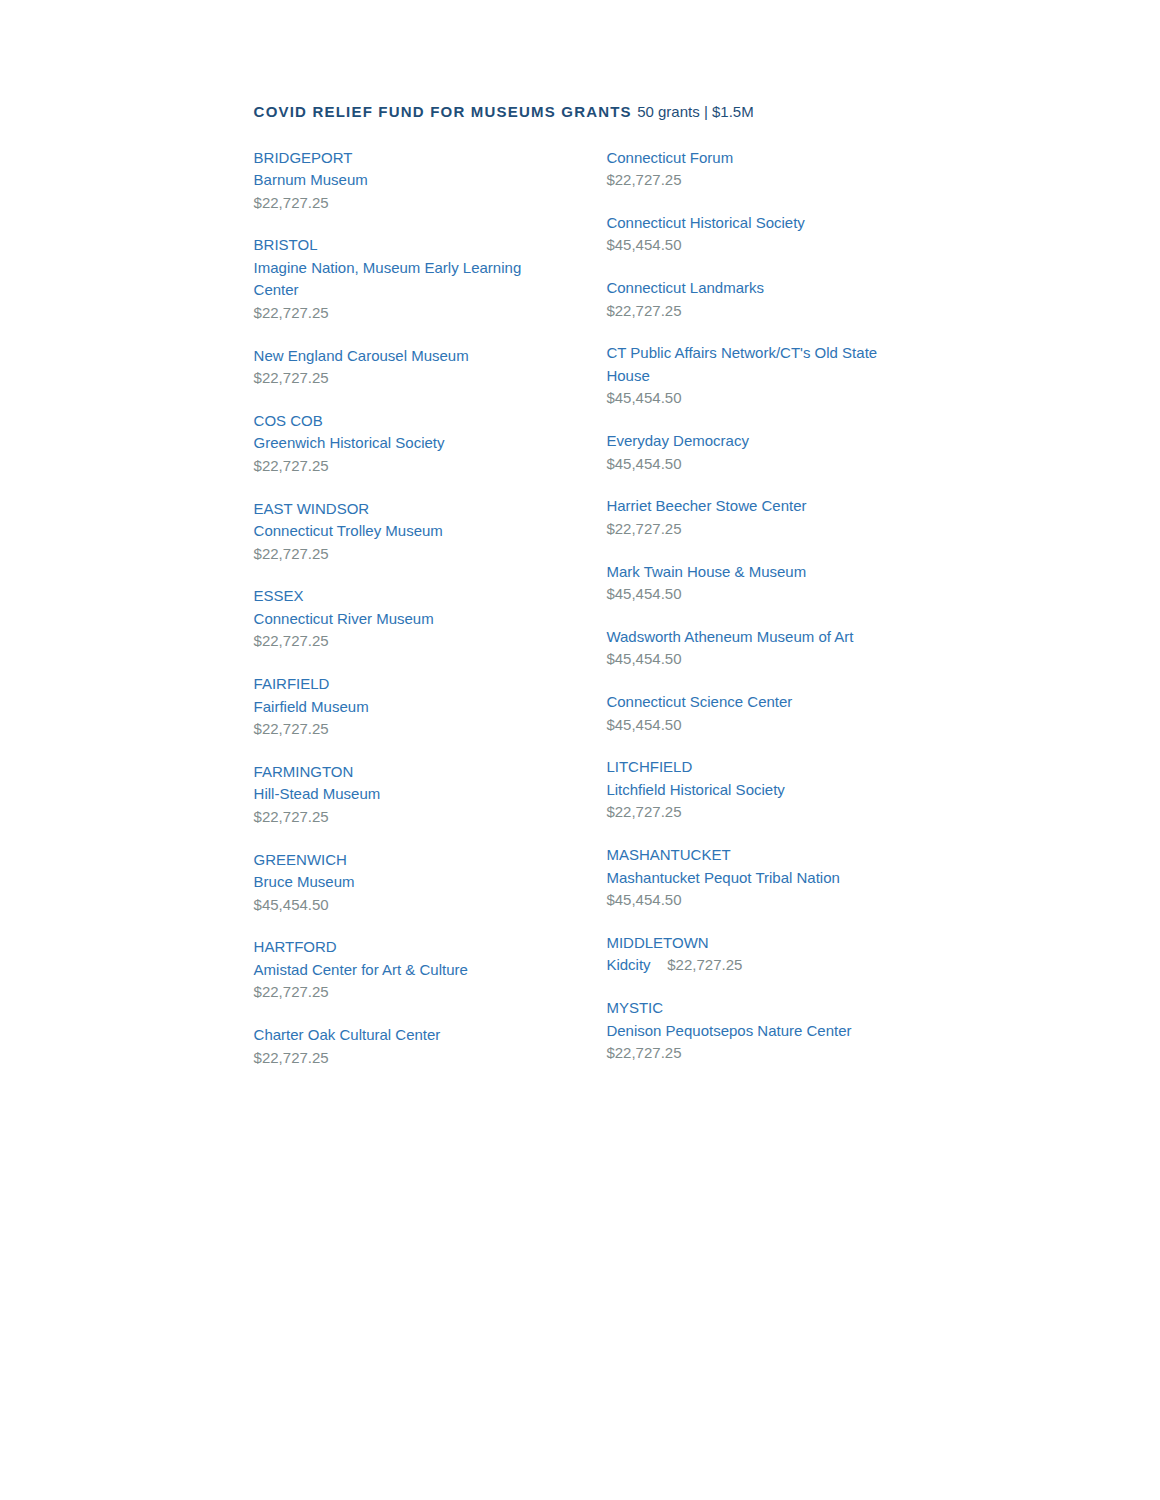COVID Relief Fund for Museums Grants 50 grants | $1.5M
BRIDGEPORT
Barnum Museum
$22,727.25
BRISTOL
Imagine Nation, Museum Early Learning Center
$22,727.25
New England Carousel Museum
$22,727.25
COS COB
Greenwich Historical Society
$22,727.25
EAST WINDSOR
Connecticut Trolley Museum
$22,727.25
ESSEX
Connecticut River Museum
$22,727.25
FAIRFIELD
Fairfield Museum
$22,727.25
FARMINGTON
Hill-Stead Museum
$22,727.25
GREENWICH
Bruce Museum
$45,454.50
HARTFORD
Amistad Center for Art & Culture
$22,727.25
Charter Oak Cultural Center
$22,727.25
Connecticut Forum
$22,727.25
Connecticut Historical Society
$45,454.50
Connecticut Landmarks
$22,727.25
CT Public Affairs Network/CT's Old State House
$45,454.50
Everyday Democracy
$45,454.50
Harriet Beecher Stowe Center
$22,727.25
Mark Twain House & Museum
$45,454.50
Wadsworth Atheneum Museum of Art
$45,454.50
Connecticut Science Center
$45,454.50
LITCHFIELD
Litchfield Historical Society
$22,727.25
MASHANTUCKET
Mashantucket Pequot Tribal Nation
$45,454.50
MIDDLETOWN
Kidcity $22,727.25
MYSTIC
Denison Pequotsepos Nature Center
$22,727.25